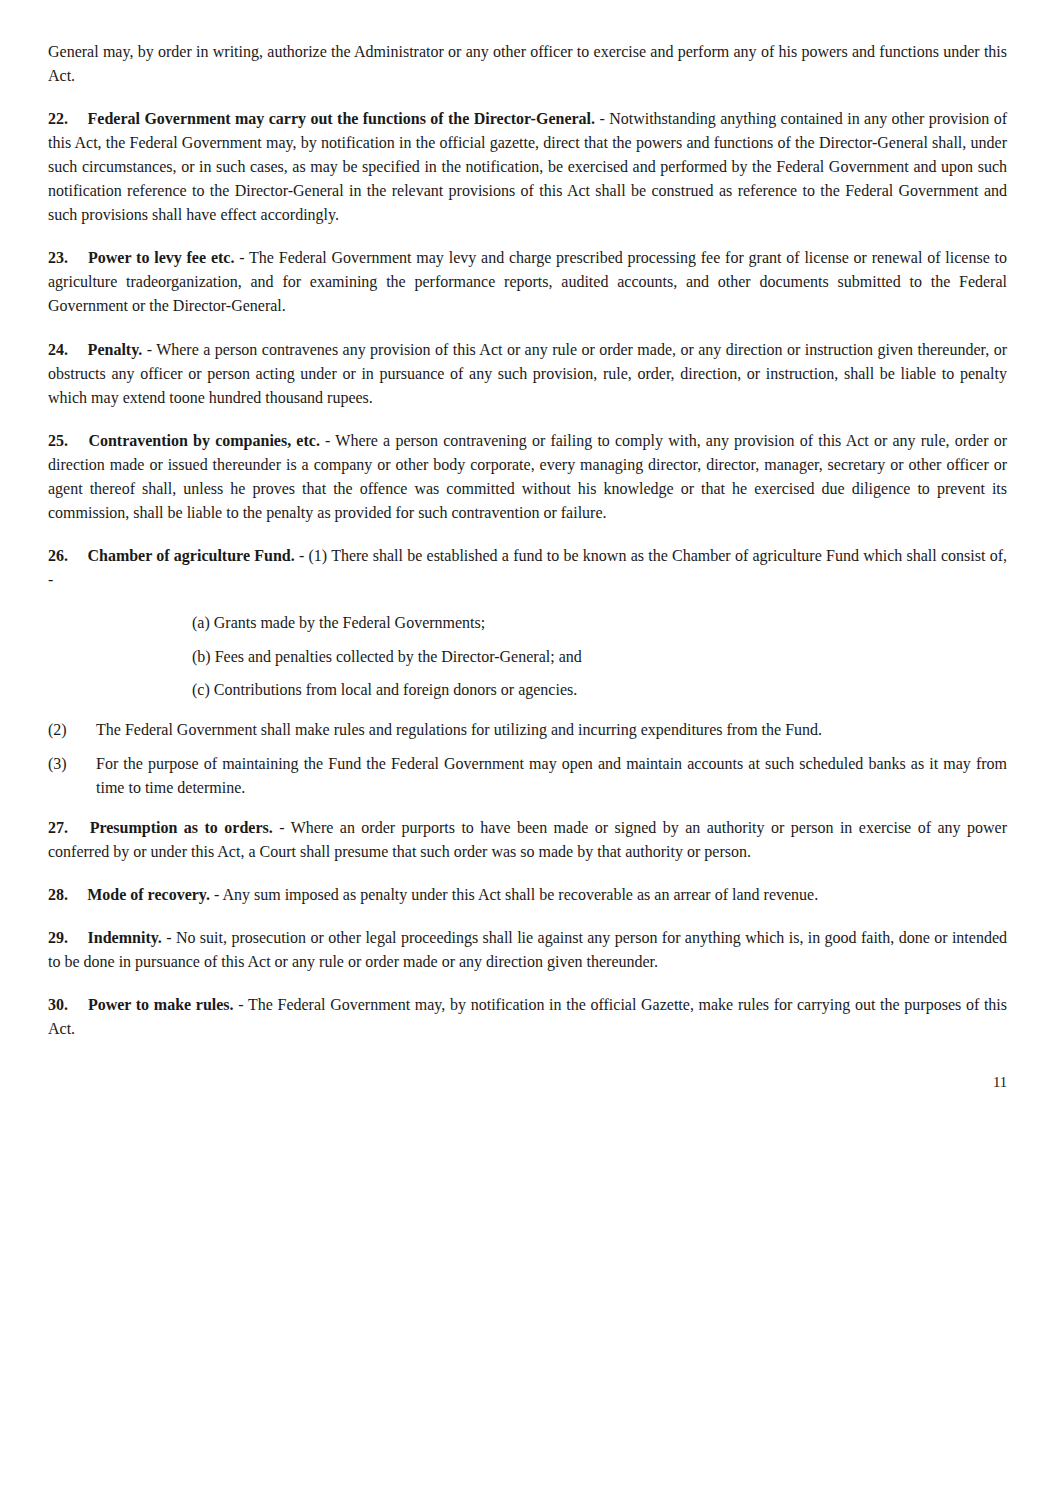General may, by order in writing, authorize the Administrator or any other officer to exercise and perform any of his powers and functions under this Act.
22. Federal Government may carry out the functions of the Director-General. - Notwithstanding anything contained in any other provision of this Act, the Federal Government may, by notification in the official gazette, direct that the powers and functions of the Director-General shall, under such circumstances, or in such cases, as may be specified in the notification, be exercised and performed by the Federal Government and upon such notification reference to the Director-General in the relevant provisions of this Act shall be construed as reference to the Federal Government and such provisions shall have effect accordingly.
23. Power to levy fee etc. - The Federal Government may levy and charge prescribed processing fee for grant of license or renewal of license to agriculture tradeorganization, and for examining the performance reports, audited accounts, and other documents submitted to the Federal Government or the Director-General.
24. Penalty. - Where a person contravenes any provision of this Act or any rule or order made, or any direction or instruction given thereunder, or obstructs any officer or person acting under or in pursuance of any such provision, rule, order, direction, or instruction, shall be liable to penalty which may extend toone hundred thousand rupees.
25. Contravention by companies, etc. - Where a person contravening or failing to comply with, any provision of this Act or any rule, order or direction made or issued thereunder is a company or other body corporate, every managing director, director, manager, secretary or other officer or agent thereof shall, unless he proves that the offence was committed without his knowledge or that he exercised due diligence to prevent its commission, shall be liable to the penalty as provided for such contravention or failure.
26. Chamber of agriculture Fund. - (1) There shall be established a fund to be known as the Chamber of agriculture Fund which shall consist of, -
(a) Grants made by the Federal Governments;
(b) Fees and penalties collected by the Director-General; and
(c) Contributions from local and foreign donors or agencies.
(2) The Federal Government shall make rules and regulations for utilizing and incurring expenditures from the Fund.
(3) For the purpose of maintaining the Fund the Federal Government may open and maintain accounts at such scheduled banks as it may from time to time determine.
27. Presumption as to orders. - Where an order purports to have been made or signed by an authority or person in exercise of any power conferred by or under this Act, a Court shall presume that such order was so made by that authority or person.
28. Mode of recovery. - Any sum imposed as penalty under this Act shall be recoverable as an arrear of land revenue.
29. Indemnity. - No suit, prosecution or other legal proceedings shall lie against any person for anything which is, in good faith, done or intended to be done in pursuance of this Act or any rule or order made or any direction given thereunder.
30. Power to make rules. - The Federal Government may, by notification in the official Gazette, make rules for carrying out the purposes of this Act.
11